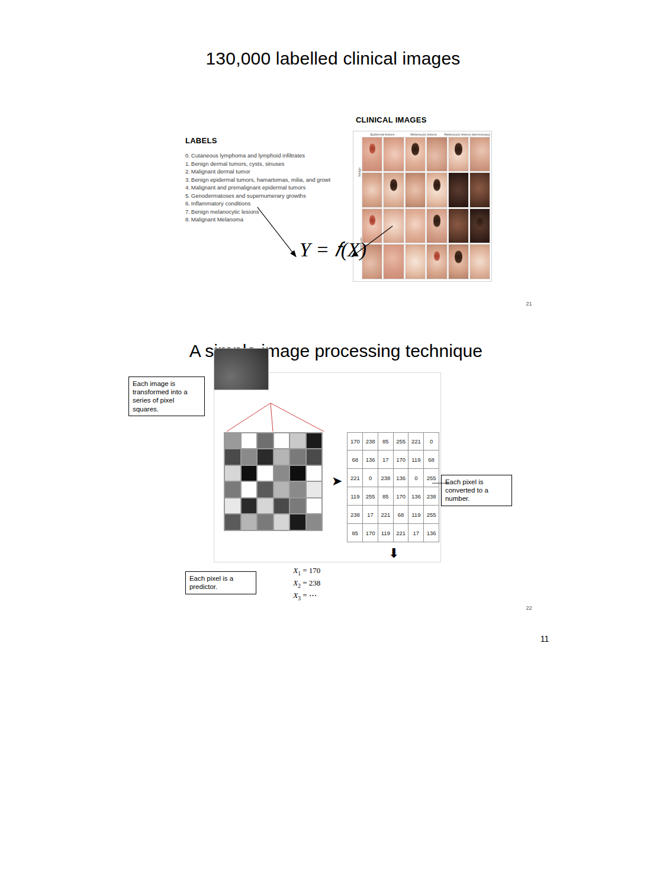130,000 labelled clinical images
CLINICAL IMAGES
LABELS
0. Cutaneous lymphoma and lymphoid infiltrates
1. Benign dermal tumors, cysts, sinuses
2. Malignant dermal tumor
3. Benign epidermal tumors, hamartomas, milia, and growths
4. Malignant and premalignant epidermal tumors
5. Genodermatoses and supernumerary growths
6. Inflammatory conditions
7. Benign melanocytic lesions
8. Malignant Melanoma
Epidermal lesions Melanocytic lesions Melanocytic lesions (dermoscopy)
Benign
Malignant
Y = 𝑓(X)
21
A simple image processing technique
Each image is transformed into a series of pixel squares.
➤
| 170 | 238 | 85 | 255 | 221 | 0 |
| 68 | 136 | 17 | 170 | 119 | 68 |
| 221 | 0 | 238 | 136 | 0 | 255 |
| 119 | 255 | 85 | 170 | 136 | 238 |
| 238 | 17 | 221 | 68 | 119 | 255 |
| 85 | 170 | 119 | 221 | 17 | 136 |
Each pixel is converted to a number.
⬇
Each pixel is a predictor.
X1 = 170
X2 = 238
X3 = ⋯
22
11